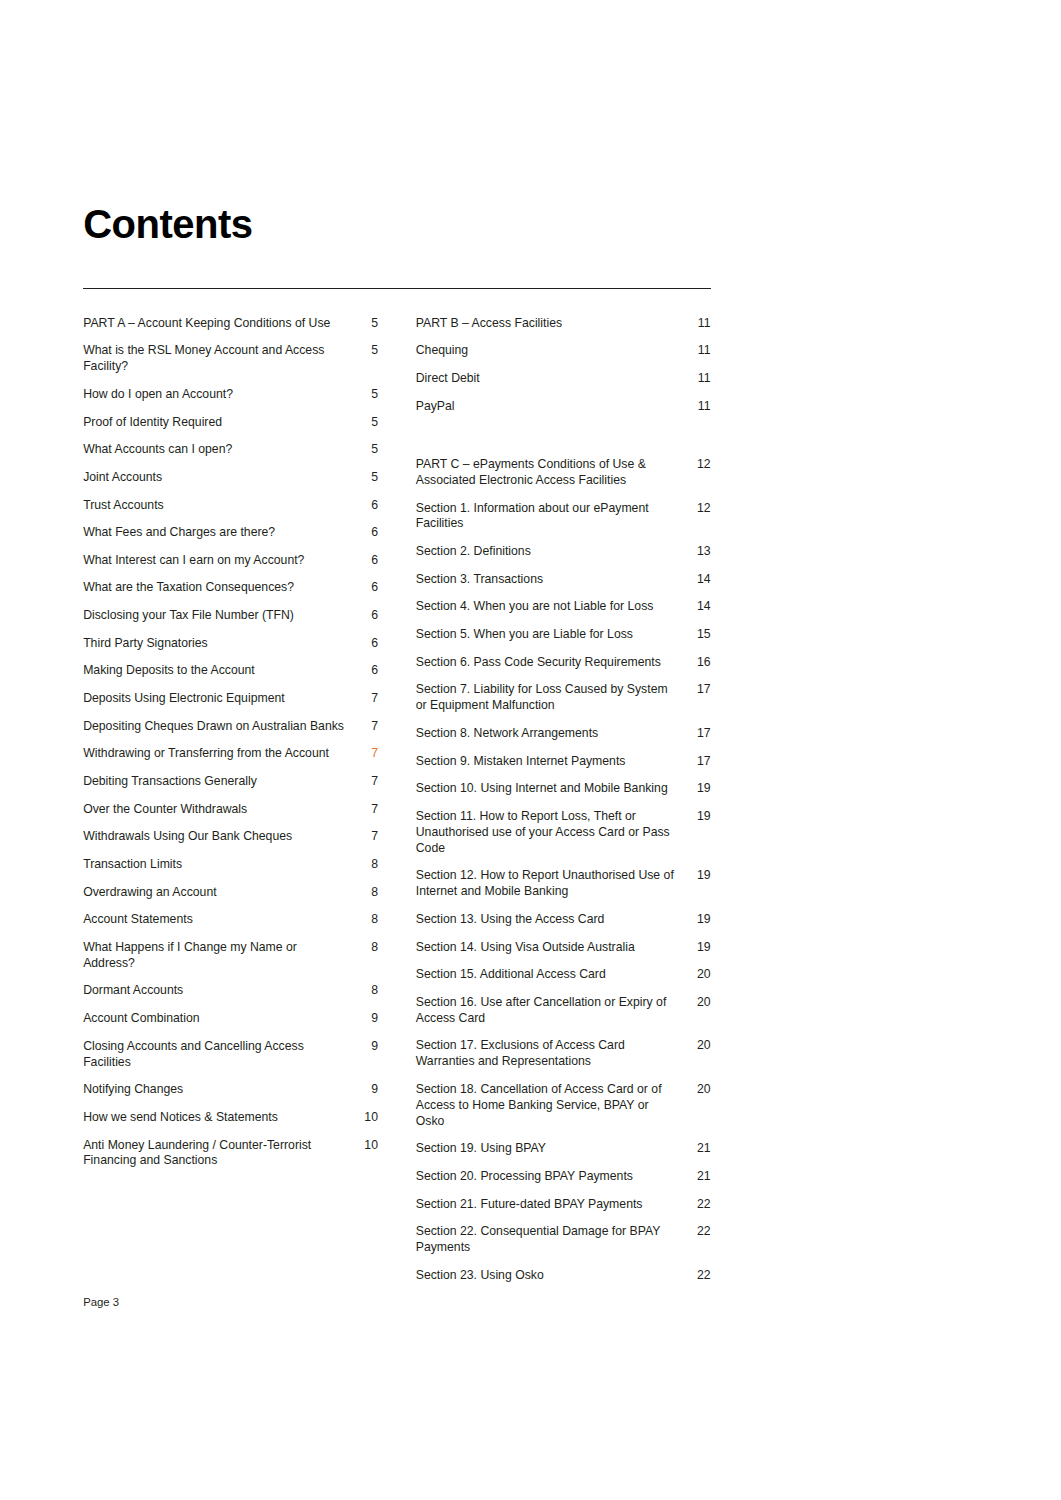Contents
| PART A – Account Keeping Conditions of Use | 5 |
| What is the RSL Money Account and Access Facility? | 5 |
| How do I open an Account? | 5 |
| Proof of Identity Required | 5 |
| What Accounts can I open? | 5 |
| Joint Accounts | 5 |
| Trust Accounts | 6 |
| What Fees and Charges are there? | 6 |
| What Interest can I earn on my Account? | 6 |
| What are the Taxation Consequences? | 6 |
| Disclosing your Tax File Number (TFN) | 6 |
| Third Party Signatories | 6 |
| Making Deposits to the Account | 6 |
| Deposits Using Electronic Equipment | 7 |
| Depositing Cheques Drawn on Australian Banks | 7 |
| Withdrawing or Transferring from the Account | 7 |
| Debiting Transactions Generally | 7 |
| Over the Counter Withdrawals | 7 |
| Withdrawals Using Our Bank Cheques | 7 |
| Transaction Limits | 8 |
| Overdrawing an Account | 8 |
| Account Statements | 8 |
| What Happens if I Change my Name or Address? | 8 |
| Dormant Accounts | 8 |
| Account Combination | 9 |
| Closing Accounts and Cancelling Access Facilities | 9 |
| Notifying Changes | 9 |
| How we send Notices & Statements | 10 |
| Anti Money Laundering / Counter-Terrorist Financing and Sanctions | 10 |
| PART B – Access Facilities | 11 |
| Chequing | 11 |
| Direct Debit | 11 |
| PayPal | 11 |
| PART C – ePayments Conditions of Use & Associated Electronic Access Facilities | 12 |
| Section 1. Information about our ePayment Facilities | 12 |
| Section 2. Definitions | 13 |
| Section 3. Transactions | 14 |
| Section 4. When you are not Liable for Loss | 14 |
| Section 5. When you are Liable for Loss | 15 |
| Section 6. Pass Code Security Requirements | 16 |
| Section 7. Liability for Loss Caused by System or Equipment Malfunction | 17 |
| Section 8. Network Arrangements | 17 |
| Section 9. Mistaken Internet Payments | 17 |
| Section 10. Using Internet and Mobile Banking | 19 |
| Section 11. How to Report Loss, Theft or Unauthorised use of your Access Card or Pass Code | 19 |
| Section 12. How to Report Unauthorised Use of Internet and Mobile Banking | 19 |
| Section 13. Using the Access Card | 19 |
| Section 14. Using Visa Outside Australia | 19 |
| Section 15. Additional Access Card | 20 |
| Section 16. Use after Cancellation or Expiry of Access Card | 20 |
| Section 17. Exclusions of Access Card Warranties and Representations | 20 |
| Section 18. Cancellation of Access Card or of Access to Home Banking Service, BPAY or Osko | 20 |
| Section 19. Using BPAY | 21 |
| Section 20. Processing BPAY Payments | 21 |
| Section 21. Future-dated BPAY Payments | 22 |
| Section 22. Consequential Damage for BPAY Payments | 22 |
| Section 23. Using Osko | 22 |
Page 3